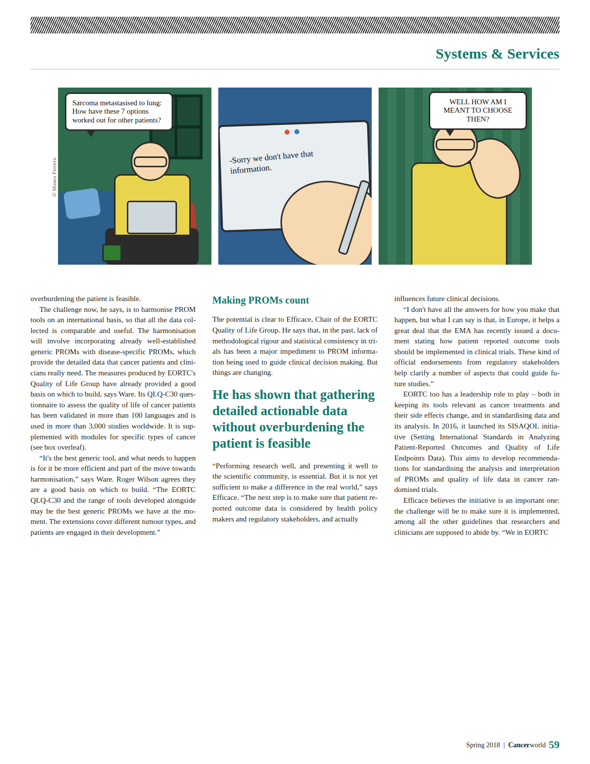Systems & Services
Sarcoma metastasised to lung: How have these 7 options worked out for other patients?
-Sorry we don't have that information.
WELL HOW AM I MEANT TO CHOOSE THEN?
© Mauro Ferrero
overburdening the patient is feasible.
The challenge now, he says, is to harmonise PROM tools on an international basis, so that all the data collected is comparable and useful. The harmonisation will involve incorporating already well-established generic PROMs with disease-specific PROMs, which provide the detailed data that cancer patients and clinicians really need. The measures produced by EORTC's Quality of Life Group have already provided a good basis on which to build, says Ware. Its QLQ-C30 questionnaire to assess the quality of life of cancer patients has been validated in more than 100 languages and is used in more than 3,000 studies worldwide. It is supplemented with modules for specific types of cancer (see box overleaf).
“It's the best generic tool, and what needs to happen is for it be more efficient and part of the move towards harmonisation,” says Ware. Roger Wilson agrees they are a good basis on which to build. “The EORTC QLQ-C30 and the range of tools developed alongside may be the best generic PROMs we have at the moment. The extensions cover different tumour types, and patients are engaged in their development.”
Making PROMs count
The potential is clear to Efficace, Chair of the EORTC Quality of Life Group. He says that, in the past, lack of methodological rigour and statistical consistency in trials has been a major impediment to PROM information being used to guide clinical decision making. But things are changing.
He has shown that gathering detailed actionable data without overburdening the patient is feasible
“Performing research well, and presenting it well to the scientific community, is essential. But it is not yet sufficient to make a difference in the real world,” says Efficace. “The next step is to make sure that patient reported outcome data is considered by health policy makers and regulatory stakeholders, and actually
influences future clinical decisions.
“I don't have all the answers for how you make that happen, but what I can say is that, in Europe, it helps a great deal that the EMA has recently issued a document stating how patient reported outcome tools should be implemented in clinical trials. These kind of official endorsements from regulatory stakeholders help clarify a number of aspects that could guide future studies.”
EORTC too has a leadership role to play – both in keeping its tools relevant as cancer treatments and their side effects change, and in standardising data and its analysis. In 2016, it launched its SISAQOL initiative (Setting International Standards in Analyzing Patient-Reported Outcomes and Quality of Life Endpoints Data). This aims to develop recommendations for standardising the analysis and interpretation of PROMs and quality of life data in cancer randomised trials.
Efficace believes the initiative is an important one: the challenge will be to make sure it is implemented, among all the other guidelines that researchers and clinicians are supposed to abide by. “We in EORTC
Spring 2018 | Cancerworld59